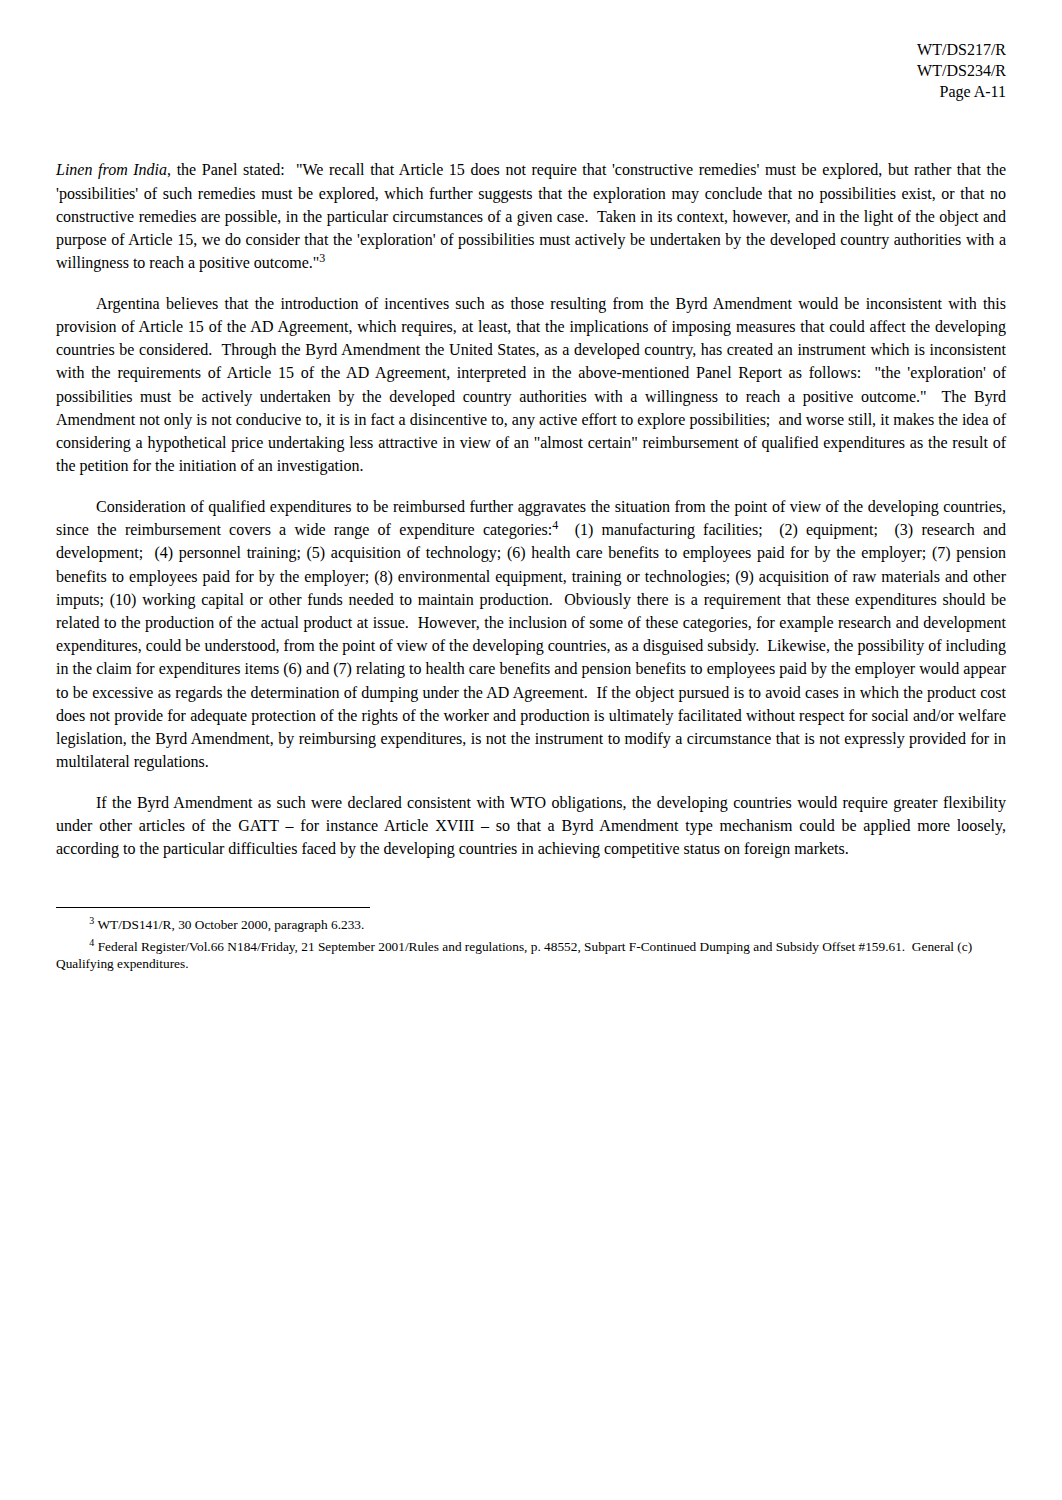WT/DS217/R
WT/DS234/R
Page A-11
Linen from India, the Panel stated: "We recall that Article 15 does not require that 'constructive remedies' must be explored, but rather that the 'possibilities' of such remedies must be explored, which further suggests that the exploration may conclude that no possibilities exist, or that no constructive remedies are possible, in the particular circumstances of a given case. Taken in its context, however, and in the light of the object and purpose of Article 15, we do consider that the 'exploration' of possibilities must actively be undertaken by the developed country authorities with a willingness to reach a positive outcome."3
Argentina believes that the introduction of incentives such as those resulting from the Byrd Amendment would be inconsistent with this provision of Article 15 of the AD Agreement, which requires, at least, that the implications of imposing measures that could affect the developing countries be considered. Through the Byrd Amendment the United States, as a developed country, has created an instrument which is inconsistent with the requirements of Article 15 of the AD Agreement, interpreted in the above-mentioned Panel Report as follows: "the 'exploration' of possibilities must be actively undertaken by the developed country authorities with a willingness to reach a positive outcome." The Byrd Amendment not only is not conducive to, it is in fact a disincentive to, any active effort to explore possibilities; and worse still, it makes the idea of considering a hypothetical price undertaking less attractive in view of an "almost certain" reimbursement of qualified expenditures as the result of the petition for the initiation of an investigation.
Consideration of qualified expenditures to be reimbursed further aggravates the situation from the point of view of the developing countries, since the reimbursement covers a wide range of expenditure categories:4 (1) manufacturing facilities; (2) equipment; (3) research and development; (4) personnel training; (5) acquisition of technology; (6) health care benefits to employees paid for by the employer; (7) pension benefits to employees paid for by the employer; (8) environmental equipment, training or technologies; (9) acquisition of raw materials and other imputs; (10) working capital or other funds needed to maintain production. Obviously there is a requirement that these expenditures should be related to the production of the actual product at issue. However, the inclusion of some of these categories, for example research and development expenditures, could be understood, from the point of view of the developing countries, as a disguised subsidy. Likewise, the possibility of including in the claim for expenditures items (6) and (7) relating to health care benefits and pension benefits to employees paid by the employer would appear to be excessive as regards the determination of dumping under the AD Agreement. If the object pursued is to avoid cases in which the product cost does not provide for adequate protection of the rights of the worker and production is ultimately facilitated without respect for social and/or welfare legislation, the Byrd Amendment, by reimbursing expenditures, is not the instrument to modify a circumstance that is not expressly provided for in multilateral regulations.
If the Byrd Amendment as such were declared consistent with WTO obligations, the developing countries would require greater flexibility under other articles of the GATT – for instance Article XVIII – so that a Byrd Amendment type mechanism could be applied more loosely, according to the particular difficulties faced by the developing countries in achieving competitive status on foreign markets.
3 WT/DS141/R, 30 October 2000, paragraph 6.233.
4 Federal Register/Vol.66 N184/Friday, 21 September 2001/Rules and regulations, p. 48552, Subpart F-Continued Dumping and Subsidy Offset #159.61. General (c) Qualifying expenditures.